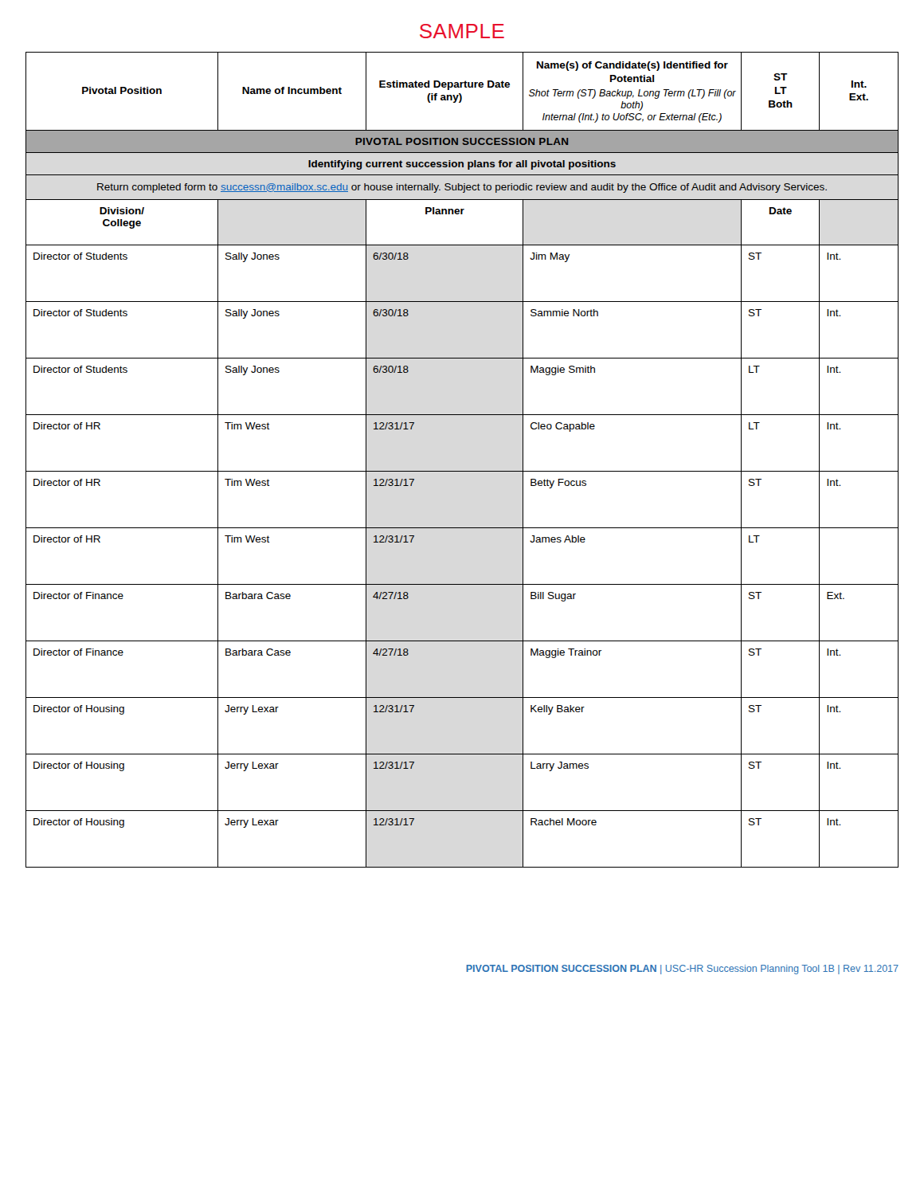SAMPLE
| PIVOTAL POSITION SUCCESSION PLAN |
| Identifying current succession plans for all pivotal positions |
| Return completed form to successn@mailbox.sc.edu or house internally. Subject to periodic review and audit by the Office of Audit and Advisory Services. |
| Division/ College | | Planner | | Date | |
| Pivotal Position | Name of Incumbent | Estimated Departure Date (if any) | Name(s) of Candidate(s) Identified for Potential Shot Term (ST) Backup, Long Term (LT) Fill (or both) Internal (Int.) to UofSC, or External (Etc.) | ST LT Both | Int. Ext. |
| Director of Students | Sally Jones | 6/30/18 | Jim May | ST | Int. |
| Director of Students | Sally Jones | 6/30/18 | Sammie North | ST | Int. |
| Director of Students | Sally Jones | 6/30/18 | Maggie Smith | LT | Int. |
| Director of HR | Tim West | 12/31/17 | Cleo Capable | LT | Int. |
| Director of HR | Tim West | 12/31/17 | Betty Focus | ST | Int. |
| Director of HR | Tim West | 12/31/17 | James Able | LT | |
| Director of Finance | Barbara Case | 4/27/18 | Bill Sugar | ST | Ext. |
| Director of Finance | Barbara Case | 4/27/18 | Maggie Trainor | ST | Int. |
| Director of Housing | Jerry Lexar | 12/31/17 | Kelly Baker | ST | Int. |
| Director of Housing | Jerry Lexar | 12/31/17 | Larry James | ST | Int. |
| Director of Housing | Jerry Lexar | 12/31/17 | Rachel Moore | ST | Int. |
PIVOTAL POSITION SUCCESSION PLAN | USC-HR Succession Planning Tool 1B | Rev 11.2017